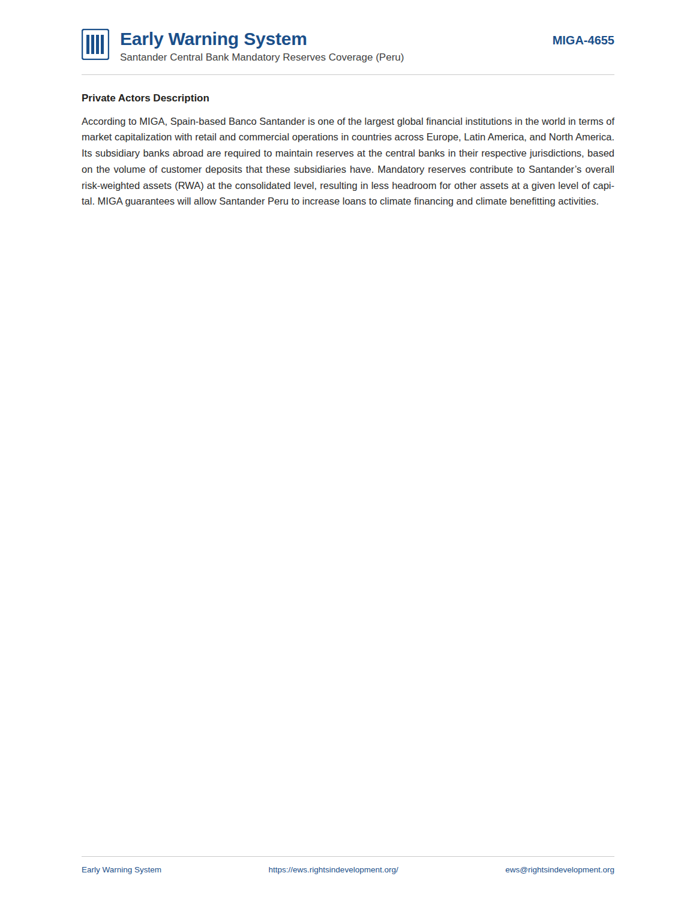Early Warning System
Santander Central Bank Mandatory Reserves Coverage (Peru)
MIGA-4655
Private Actors Description
According to MIGA, Spain-based Banco Santander is one of the largest global financial institutions in the world in terms of market capitalization with retail and commercial operations in countries across Europe, Latin America, and North America. Its subsidiary banks abroad are required to maintain reserves at the central banks in their respective jurisdictions, based on the volume of customer deposits that these subsidiaries have. Mandatory reserves contribute to Santander’s overall risk-weighted assets (RWA) at the consolidated level, resulting in less headroom for other assets at a given level of capital. MIGA guarantees will allow Santander Peru to increase loans to climate financing and climate benefitting activities.
Early Warning System
https://ews.rightsindevelopment.org/
ews@rightsindevelopment.org